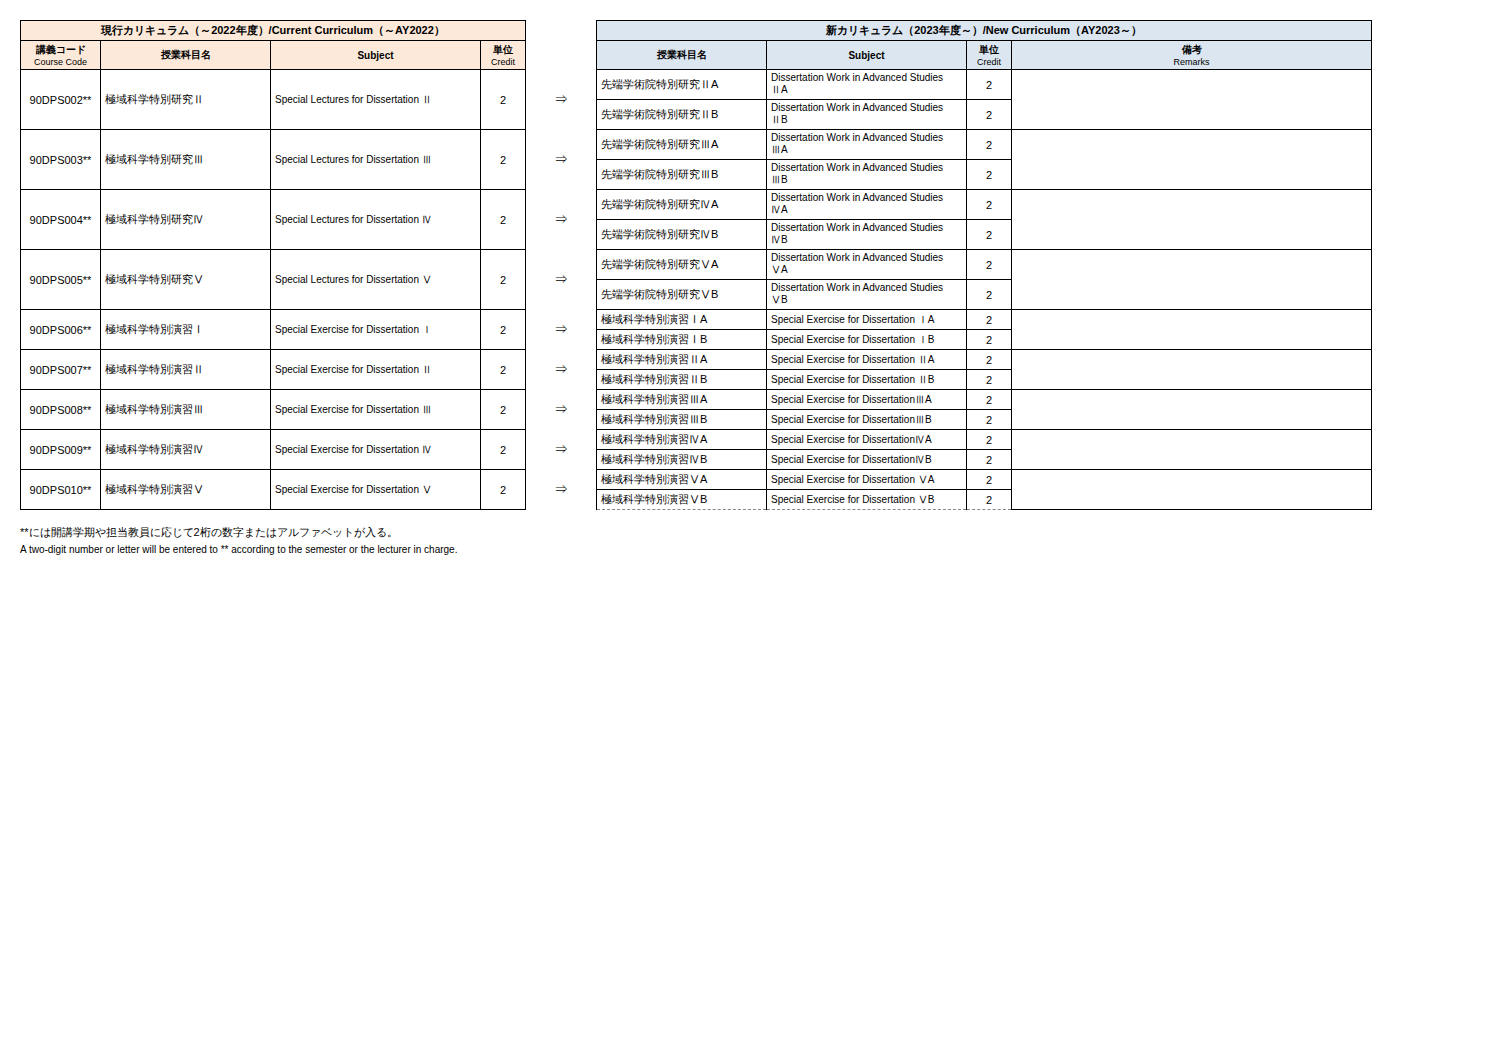| 現行カリキュラム（～2022年度）/Current Curriculum（～AY2022） | | | | 新カリキュラム（2023年度～）/New Curriculum（AY2023～） |
| 講義コード Course Code | 授業科目名 | Subject | 単位 Credit | | | | 授業科目名 | Subject | 単位 Credit | 備考 Remarks |
| 90DPS002** | 極域科学特別研究Ⅱ | Special Lectures for Dissertation Ⅱ | 2 | | ⇒ | | 先端学術院特別研究ⅡA | Dissertation Work in Advanced Studies ⅡA | 2 | |
| | | 先端学術院特別研究ⅡB | Dissertation Work in Advanced Studies ⅡB | 2 |
| 90DPS003** | 極域科学特別研究Ⅲ | Special Lectures for Dissertation Ⅲ | 2 | | ⇒ | | 先端学術院特別研究ⅢA | Dissertation Work in Advanced Studies ⅢA | 2 | |
| | | 先端学術院特別研究ⅢB | Dissertation Work in Advanced Studies ⅢB | 2 |
| 90DPS004** | 極域科学特別研究Ⅳ | Special Lectures for Dissertation Ⅳ | 2 | | ⇒ | | 先端学術院特別研究ⅣA | Dissertation Work in Advanced Studies ⅣA | 2 | |
| | | 先端学術院特別研究ⅣB | Dissertation Work in Advanced Studies ⅣB | 2 |
| 90DPS005** | 極域科学特別研究Ⅴ | Special Lectures for Dissertation Ⅴ | 2 | | ⇒ | | 先端学術院特別研究ⅤA | Dissertation Work in Advanced Studies ⅤA | 2 | |
| | | 先端学術院特別研究ⅤB | Dissertation Work in Advanced Studies ⅤB | 2 |
| 90DPS006** | 極域科学特別演習Ⅰ | Special Exercise for Dissertation Ⅰ | 2 | | ⇒ | | 極域科学特別演習ⅠA | Special Exercise for Dissertation ⅠA | 2 | |
| | | 極域科学特別演習ⅠB | Special Exercise for Dissertation ⅠB | 2 |
| 90DPS007** | 極域科学特別演習Ⅱ | Special Exercise for Dissertation Ⅱ | 2 | | ⇒ | | 極域科学特別演習ⅡA | Special Exercise for Dissertation ⅡA | 2 | |
| | | 極域科学特別演習ⅡB | Special Exercise for Dissertation ⅡB | 2 |
| 90DPS008** | 極域科学特別演習Ⅲ | Special Exercise for Dissertation Ⅲ | 2 | | ⇒ | | 極域科学特別演習ⅢA | Special Exercise for DissertationⅢA | 2 | |
| | | 極域科学特別演習ⅢB | Special Exercise for DissertationⅢB | 2 |
| 90DPS009** | 極域科学特別演習Ⅳ | Special Exercise for Dissertation Ⅳ | 2 | | ⇒ | | 極域科学特別演習ⅣA | Special Exercise for DissertationⅣA | 2 | |
| | | 極域科学特別演習ⅣB | Special Exercise for DissertationⅣB | 2 |
| 90DPS010** | 極域科学特別演習Ⅴ | Special Exercise for Dissertation Ⅴ | 2 | | ⇒ | | 極域科学特別演習ⅤA | Special Exercise for Dissertation ⅤA | 2 | |
| | | 極域科学特別演習ⅤB | Special Exercise for Dissertation ⅤB | 2 |
**には開講学期や担当教員に応じて2桁の数字またはアルファベットが入る。
A two-digit number or letter will be entered to ** according to the semester or the lecturer in charge.